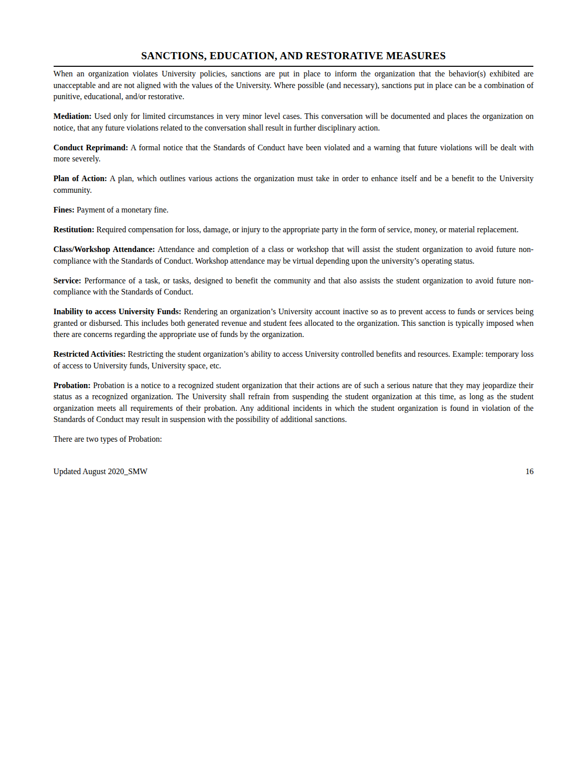SANCTIONS, EDUCATION, AND RESTORATIVE MEASURES
When an organization violates University policies, sanctions are put in place to inform the organization that the behavior(s) exhibited are unacceptable and are not aligned with the values of the University. Where possible (and necessary), sanctions put in place can be a combination of punitive, educational, and/or restorative.
Mediation: Used only for limited circumstances in very minor level cases. This conversation will be documented and places the organization on notice, that any future violations related to the conversation shall result in further disciplinary action.
Conduct Reprimand: A formal notice that the Standards of Conduct have been violated and a warning that future violations will be dealt with more severely.
Plan of Action: A plan, which outlines various actions the organization must take in order to enhance itself and be a benefit to the University community.
Fines: Payment of a monetary fine.
Restitution: Required compensation for loss, damage, or injury to the appropriate party in the form of service, money, or material replacement.
Class/Workshop Attendance: Attendance and completion of a class or workshop that will assist the student organization to avoid future non-compliance with the Standards of Conduct. Workshop attendance may be virtual depending upon the university’s operating status.
Service: Performance of a task, or tasks, designed to benefit the community and that also assists the student organization to avoid future non-compliance with the Standards of Conduct.
Inability to access University Funds: Rendering an organization’s University account inactive so as to prevent access to funds or services being granted or disbursed. This includes both generated revenue and student fees allocated to the organization. This sanction is typically imposed when there are concerns regarding the appropriate use of funds by the organization.
Restricted Activities: Restricting the student organization’s ability to access University controlled benefits and resources. Example: temporary loss of access to University funds, University space, etc.
Probation: Probation is a notice to a recognized student organization that their actions are of such a serious nature that they may jeopardize their status as a recognized organization. The University shall refrain from suspending the student organization at this time, as long as the student organization meets all requirements of their probation. Any additional incidents in which the student organization is found in violation of the Standards of Conduct may result in suspension with the possibility of additional sanctions.
There are two types of Probation:
Updated August 2020_SMW 16